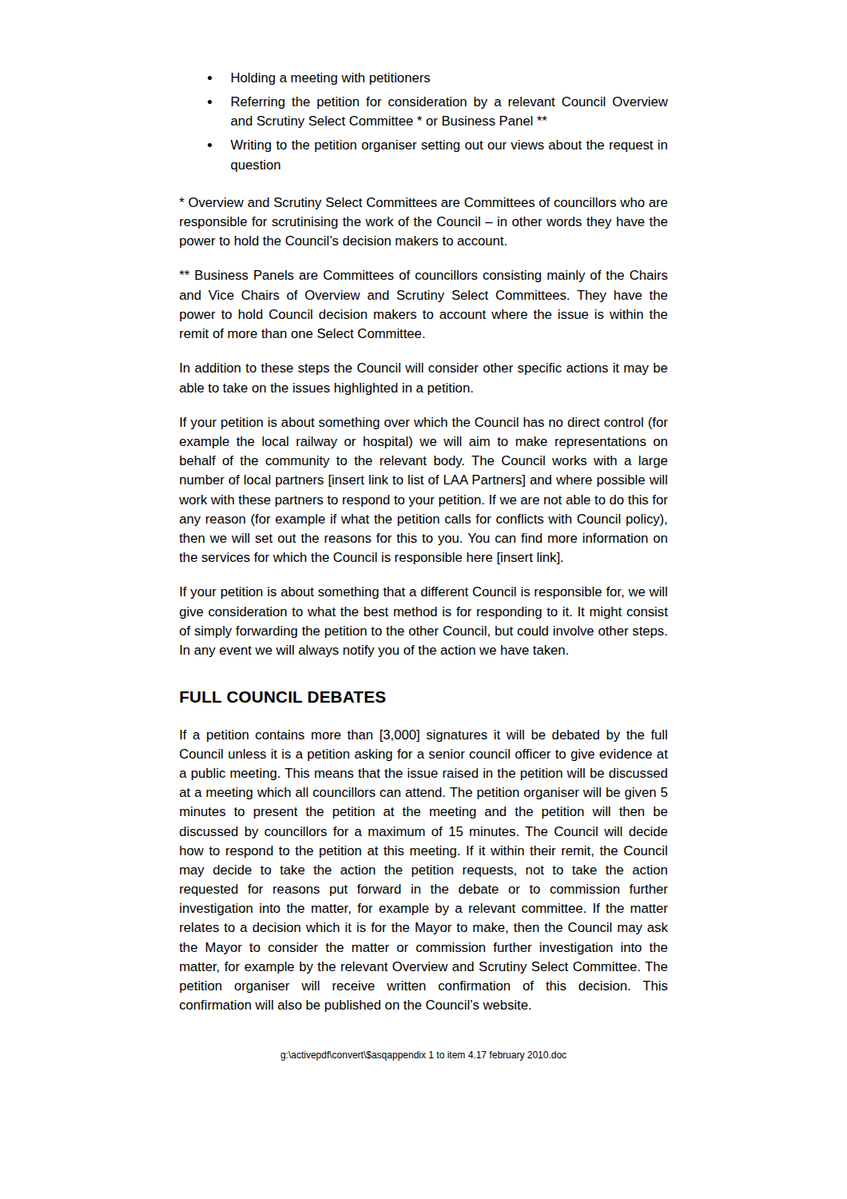Holding a meeting with petitioners
Referring the petition for consideration by a relevant Council Overview and Scrutiny Select Committee * or Business Panel **
Writing to the petition organiser setting out our views about the request in question
* Overview and Scrutiny Select Committees are Committees of councillors who are responsible for scrutinising the work of the Council – in other words they have the power to hold the Council’s decision makers to account.
** Business Panels are Committees of councillors consisting mainly of the Chairs and Vice Chairs of Overview and Scrutiny Select Committees. They have the power to hold Council decision makers to account where the issue is within the remit of more than one Select Committee.
In addition to these steps the Council will consider other specific actions it may be able to take on the issues highlighted in a petition.
If your petition is about something over which the Council has no direct control (for example the local railway or hospital) we will aim to make representations on behalf of the community to the relevant body. The Council works with a large number of local partners [insert link to list of LAA Partners] and where possible will work with these partners to respond to your petition. If we are not able to do this for any reason (for example if what the petition calls for conflicts with Council policy), then we will set out the reasons for this to you. You can find more information on the services for which the Council is responsible here [insert link].
If your petition is about something that a different Council is responsible for, we will give consideration to what the best method is for responding to it. It might consist of simply forwarding the petition to the other Council, but could involve other steps. In any event we will always notify you of the action we have taken.
FULL COUNCIL DEBATES
If a petition contains more than [3,000] signatures it will be debated by the full Council unless it is a petition asking for a senior council officer to give evidence at a public meeting. This means that the issue raised in the petition will be discussed at a meeting which all councillors can attend. The petition organiser will be given 5 minutes to present the petition at the meeting and the petition will then be discussed by councillors for a maximum of 15 minutes. The Council will decide how to respond to the petition at this meeting. If it within their remit, the Council may decide to take the action the petition requests, not to take the action requested for reasons put forward in the debate or to commission further investigation into the matter, for example by a relevant committee. If the matter relates to a decision which it is for the Mayor to make, then the Council may ask the Mayor to consider the matter or commission further investigation into the matter, for example by the relevant Overview and Scrutiny Select Committee. The petition organiser will receive written confirmation of this decision. This confirmation will also be published on the Council’s website.
g:\activepdf\convert\$asqappendix 1 to item 4.17 february 2010.doc